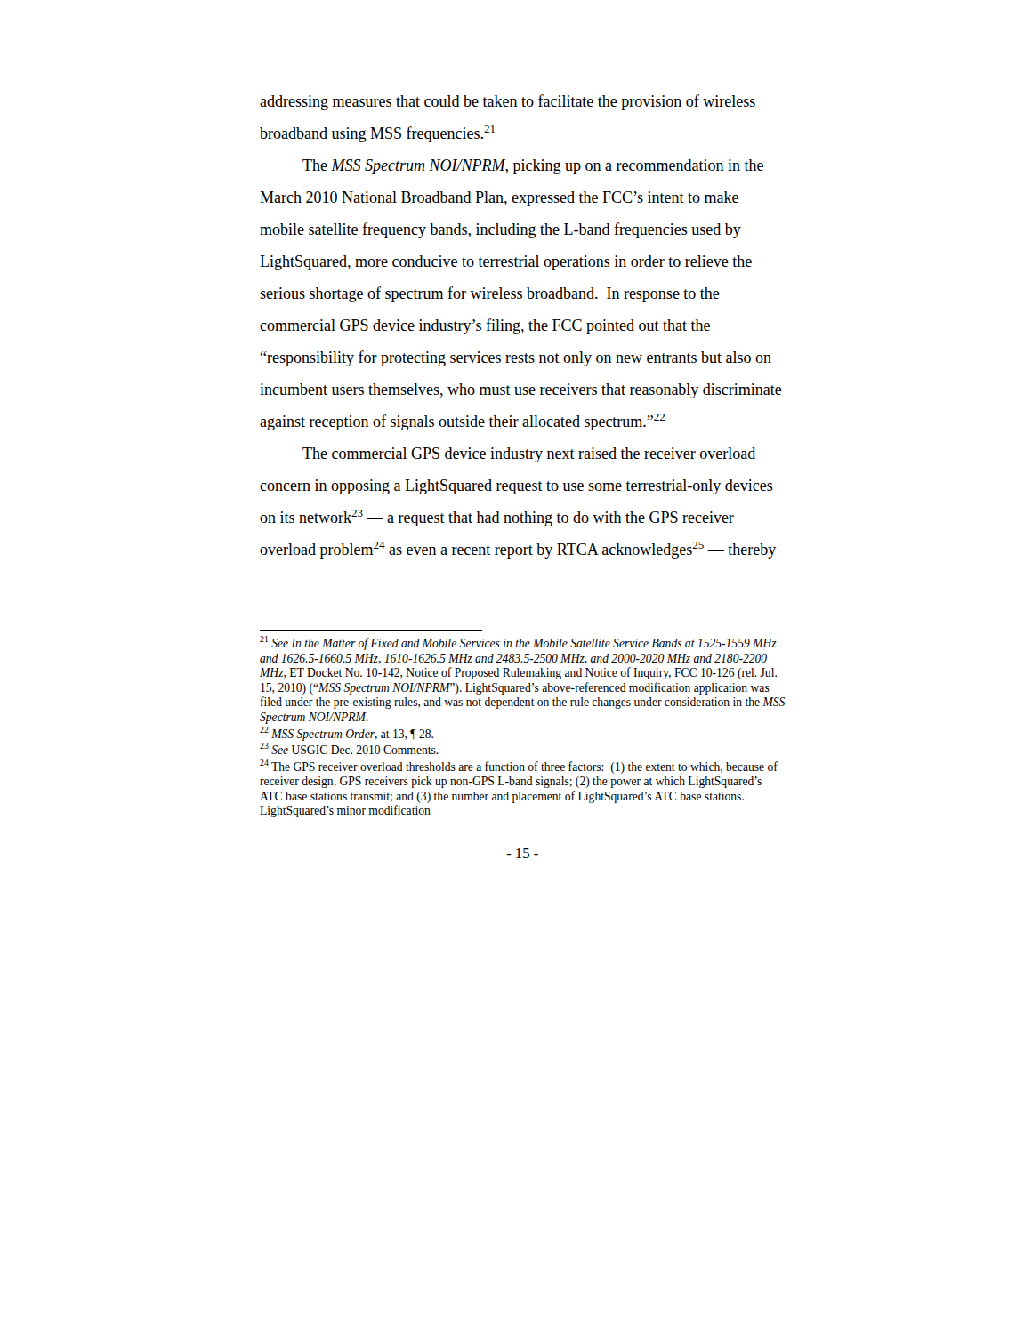addressing measures that could be taken to facilitate the provision of wireless broadband using MSS frequencies.21
The MSS Spectrum NOI/NPRM, picking up on a recommendation in the March 2010 National Broadband Plan, expressed the FCC’s intent to make mobile satellite frequency bands, including the L-band frequencies used by LightSquared, more conducive to terrestrial operations in order to relieve the serious shortage of spectrum for wireless broadband. In response to the commercial GPS device industry’s filing, the FCC pointed out that the “responsibility for protecting services rests not only on new entrants but also on incumbent users themselves, who must use receivers that reasonably discriminate against reception of signals outside their allocated spectrum.”22
The commercial GPS device industry next raised the receiver overload concern in opposing a LightSquared request to use some terrestrial-only devices on its network23 — a request that had nothing to do with the GPS receiver overload problem24 as even a recent report by RTCA acknowledges25 — thereby
21 See In the Matter of Fixed and Mobile Services in the Mobile Satellite Service Bands at 1525-1559 MHz and 1626.5-1660.5 MHz, 1610-1626.5 MHz and 2483.5-2500 MHz, and 2000-2020 MHz and 2180-2200 MHz, ET Docket No. 10-142, Notice of Proposed Rulemaking and Notice of Inquiry, FCC 10-126 (rel. Jul. 15, 2010) (“MSS Spectrum NOI/NPRM”). LightSquared’s above-referenced modification application was filed under the pre-existing rules, and was not dependent on the rule changes under consideration in the MSS Spectrum NOI/NPRM.
22 MSS Spectrum Order, at 13, ¶ 28.
23 See USGIC Dec. 2010 Comments.
24 The GPS receiver overload thresholds are a function of three factors: (1) the extent to which, because of receiver design, GPS receivers pick up non-GPS L-band signals; (2) the power at which LightSquared’s ATC base stations transmit; and (3) the number and placement of LightSquared’s ATC base stations. LightSquared’s minor modification
- 15 -